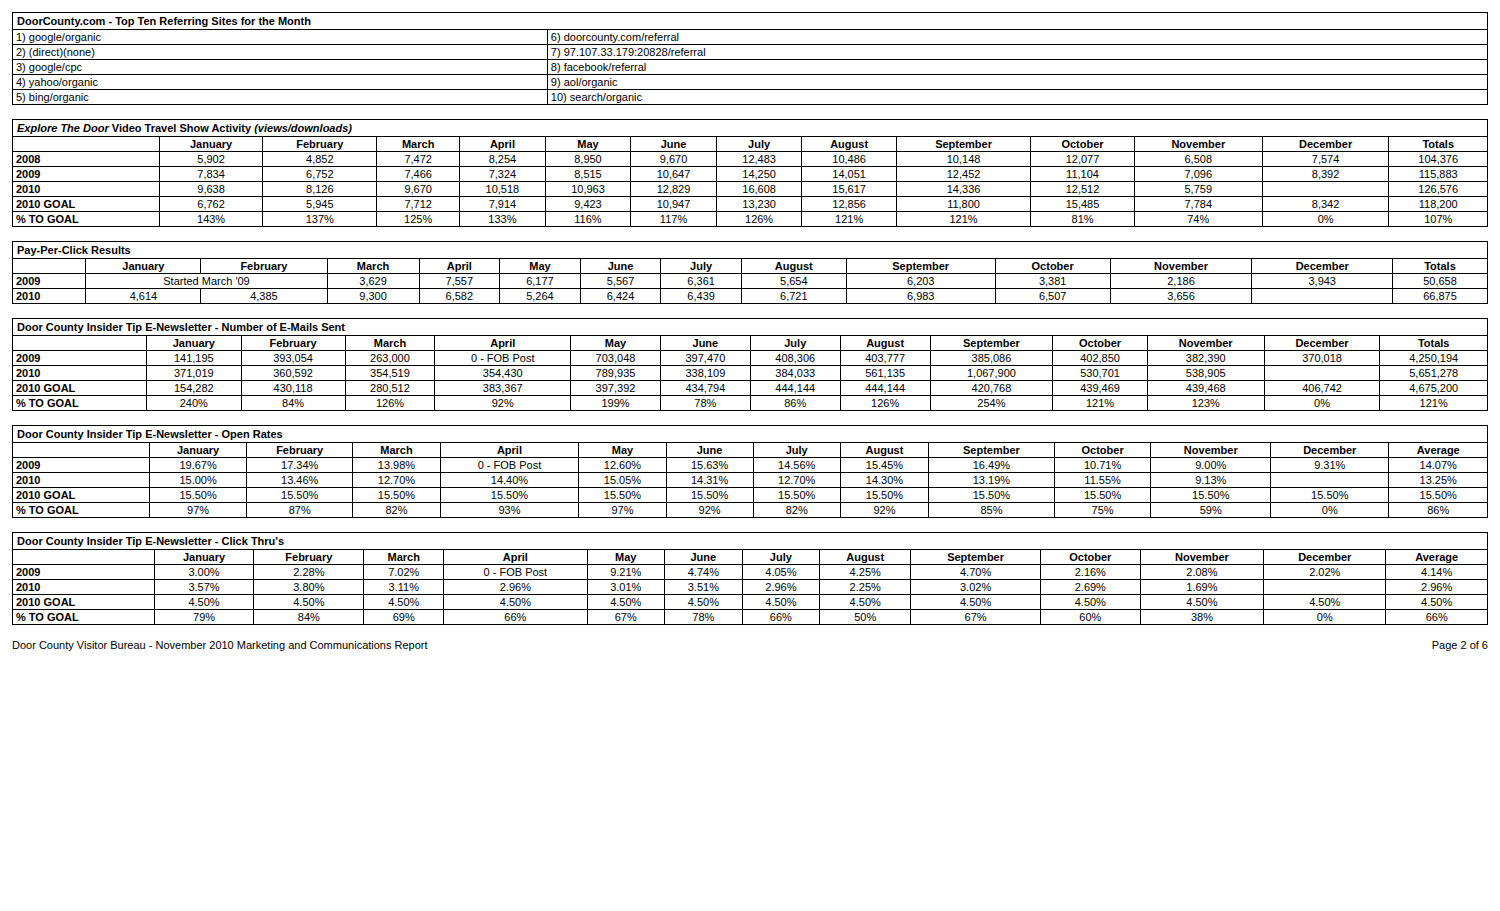DoorCounty.com - Top Ten Referring Sites for the Month
| 1) google/organic | 6) doorcounty.com/referral |
| 2) (direct)(none) | 7) 97.107.33.179:20828/referral |
| 3) google/cpc | 8) facebook/referral |
| 4) yahoo/organic | 9) aol/organic |
| 5) bing/organic | 10) search/organic |
Explore The Door Video Travel Show Activity (views/downloads)
| | January | February | March | April | May | June | July | August | September | October | November | December | Totals |
| --- | --- | --- | --- | --- | --- | --- | --- | --- | --- | --- | --- | --- | --- |
| 2008 | 5,902 | 4,852 | 7,472 | 8,254 | 8,950 | 9,670 | 12,483 | 10,486 | 10,148 | 12,077 | 6,508 | 7,574 | 104,376 |
| 2009 | 7,834 | 6,752 | 7,466 | 7,324 | 8,515 | 10,647 | 14,250 | 14,051 | 12,452 | 11,104 | 7,096 | 8,392 | 115,883 |
| 2010 | 9,638 | 8,126 | 9,670 | 10,518 | 10,963 | 12,829 | 16,608 | 15,617 | 14,336 | 12,512 | 5,759 | | 126,576 |
| 2010 GOAL | 6,762 | 5,945 | 7,712 | 7,914 | 9,423 | 10,947 | 13,230 | 12,856 | 11,800 | 15,485 | 7,784 | 8,342 | 118,200 |
| % TO GOAL | 143% | 137% | 125% | 133% | 116% | 117% | 126% | 121% | 121% | 81% | 74% | 0% | 107% |
Pay-Per-Click Results
| | January | February | March | April | May | June | July | August | September | October | November | December | Totals |
| --- | --- | --- | --- | --- | --- | --- | --- | --- | --- | --- | --- | --- | --- |
| 2009 | Started March '09 | 3,629 | 7,557 | 6,177 | 5,567 | 6,361 | 5,654 | 6,203 | 3,381 | 2,186 | 3,943 | 50,658 |
| 2010 | 4,614 | 4,385 | 9,300 | 6,582 | 5,264 | 6,424 | 6,439 | 6,721 | 6,983 | 6,507 | 3,656 | | 66,875 |
Door County Insider Tip E-Newsletter - Number of E-Mails Sent
| | January | February | March | April | May | June | July | August | September | October | November | December | Totals |
| --- | --- | --- | --- | --- | --- | --- | --- | --- | --- | --- | --- | --- | --- |
| 2009 | 141,195 | 393,054 | 263,000 | 0 - FOB Post | 703,048 | 397,470 | 408,306 | 403,777 | 385,086 | 402,850 | 382,390 | 370,018 | 4,250,194 |
| 2010 | 371,019 | 360,592 | 354,519 | 354,430 | 789,935 | 338,109 | 384,033 | 561,135 | 1,067,900 | 530,701 | 538,905 | | 5,651,278 |
| 2010 GOAL | 154,282 | 430,118 | 280,512 | 383,367 | 397,392 | 434,794 | 444,144 | 444,144 | 420,768 | 439,469 | 439,468 | 406,742 | 4,675,200 |
| % TO GOAL | 240% | 84% | 126% | 92% | 199% | 78% | 86% | 126% | 254% | 121% | 123% | 0% | 121% |
Door County Insider Tip E-Newsletter - Open Rates
| | January | February | March | April | May | June | July | August | September | October | November | December | Average |
| --- | --- | --- | --- | --- | --- | --- | --- | --- | --- | --- | --- | --- | --- |
| 2009 | 19.67% | 17.34% | 13.98% | 0 - FOB Post | 12.60% | 15.63% | 14.56% | 15.45% | 16.49% | 10.71% | 9.00% | 9.31% | 14.07% |
| 2010 | 15.00% | 13.46% | 12.70% | 14.40% | 15.05% | 14.31% | 12.70% | 14.30% | 13.19% | 11.55% | 9.13% | | 13.25% |
| 2010 GOAL | 15.50% | 15.50% | 15.50% | 15.50% | 15.50% | 15.50% | 15.50% | 15.50% | 15.50% | 15.50% | 15.50% | 15.50% | 15.50% |
| % TO GOAL | 97% | 87% | 82% | 93% | 97% | 92% | 82% | 92% | 85% | 75% | 59% | 0% | 86% |
Door County Insider Tip E-Newsletter - Click Thru's
| | January | February | March | April | May | June | July | August | September | October | November | December | Average |
| --- | --- | --- | --- | --- | --- | --- | --- | --- | --- | --- | --- | --- | --- |
| 2009 | 3.00% | 2.28% | 7.02% | 0 - FOB Post | 9.21% | 4.74% | 4.05% | 4.25% | 4.70% | 2.16% | 2.08% | 2.02% | 4.14% |
| 2010 | 3.57% | 3.80% | 3.11% | 2.96% | 3.01% | 3.51% | 2.96% | 2.25% | 3.02% | 2.69% | 1.69% | | 2.96% |
| 2010 GOAL | 4.50% | 4.50% | 4.50% | 4.50% | 4.50% | 4.50% | 4.50% | 4.50% | 4.50% | 4.50% | 4.50% | 4.50% | 4.50% |
| % TO GOAL | 79% | 84% | 69% | 66% | 67% | 78% | 66% | 50% | 67% | 60% | 38% | 0% | 66% |
Door County Visitor Bureau - November 2010 Marketing and Communications Report Page 2 of 6